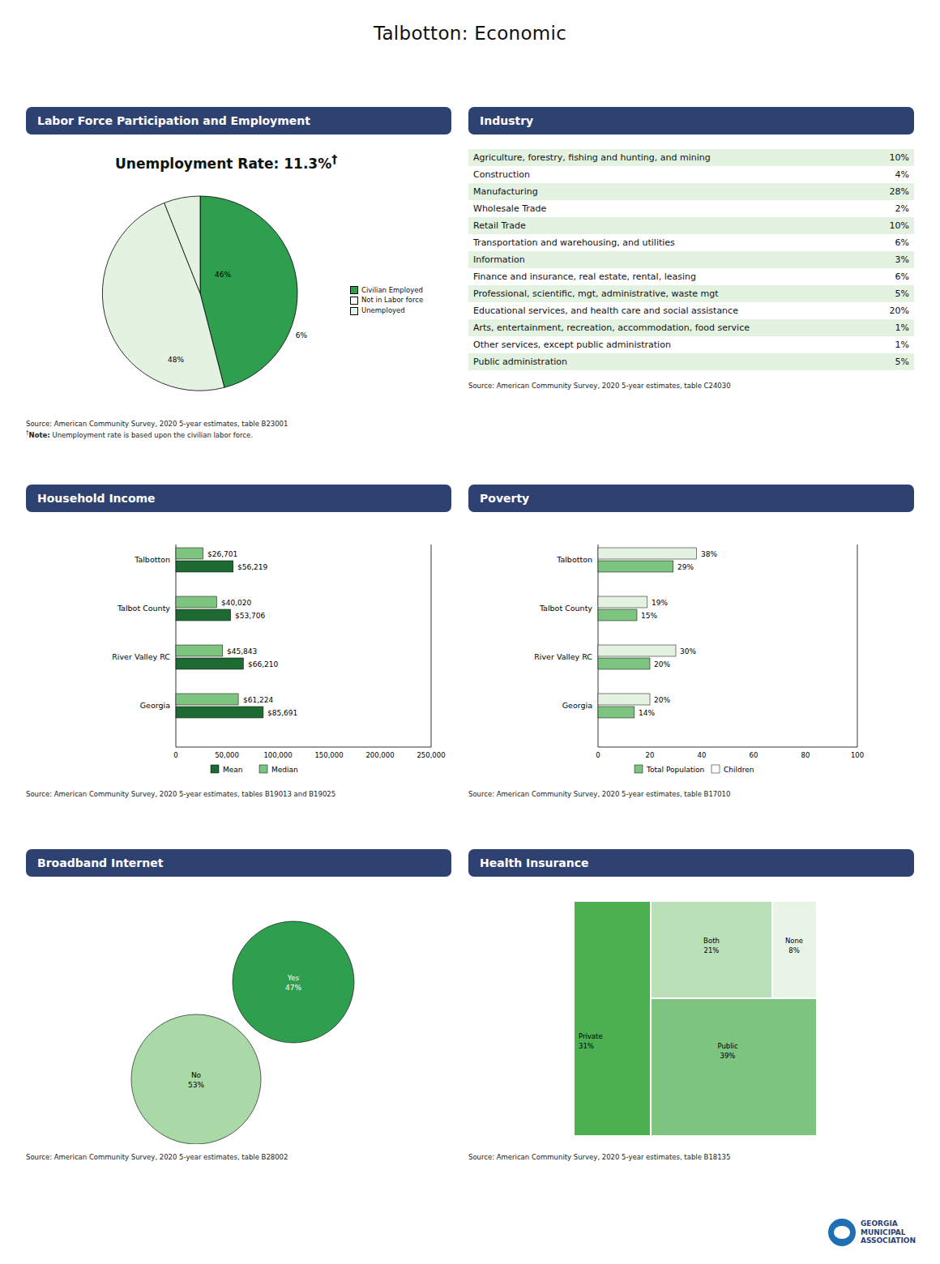Talbotton: Economic
Labor Force Participation and Employment
Unemployment Rate: 11.3%†
46% 48% 6%
Civilian Employed
Not in Labor force
Unemployed
Source: American Community Survey, 2020 5-year estimates, table B23001
†Note: Unemployment rate is based upon the civilian labor force.
Industry
| Agriculture, forestry, fishing and hunting, and mining | 10% |
| Construction | 4% |
| Manufacturing | 28% |
| Wholesale Trade | 2% |
| Retail Trade | 10% |
| Transportation and warehousing, and utilities | 6% |
| Information | 3% |
| Finance and insurance, real estate, rental, leasing | 6% |
| Professional, scientific, mgt, administrative, waste mgt | 5% |
| Educational services, and health care and social assistance | 20% |
| Arts, entertainment, recreation, accommodation, food service | 1% |
| Other services, except public administration | 1% |
| Public administration | 5% |
Source: American Community Survey, 2020 5-year estimates, table C24030
Household Income
0 50,000 100,000 150,000 200,000 250,000 Talbotton $26,701 $56,219 Talbot County $40,020 $53,706 River Valley RC $45,843 $66,210 Georgia $61,224 $85,691 Mean Median
Source: American Community Survey, 2020 5-year estimates, tables B19013 and B19025
Poverty
0 20 40 60 80 100 Talbotton 38% 29% Talbot County 19% 15% River Valley RC 30% 20% Georgia 20% 14% Total Population Children
Source: American Community Survey, 2020 5-year estimates, table B17010
Broadband Internet
Yes 47% No 53%
Source: American Community Survey, 2020 5-year estimates, table B28002
Health Insurance
Private 31% Public 39% Both 21% None 8%
Source: American Community Survey, 2020 5-year estimates, table B18135
GEORGIA
MUNICIPAL
ASSOCIATION